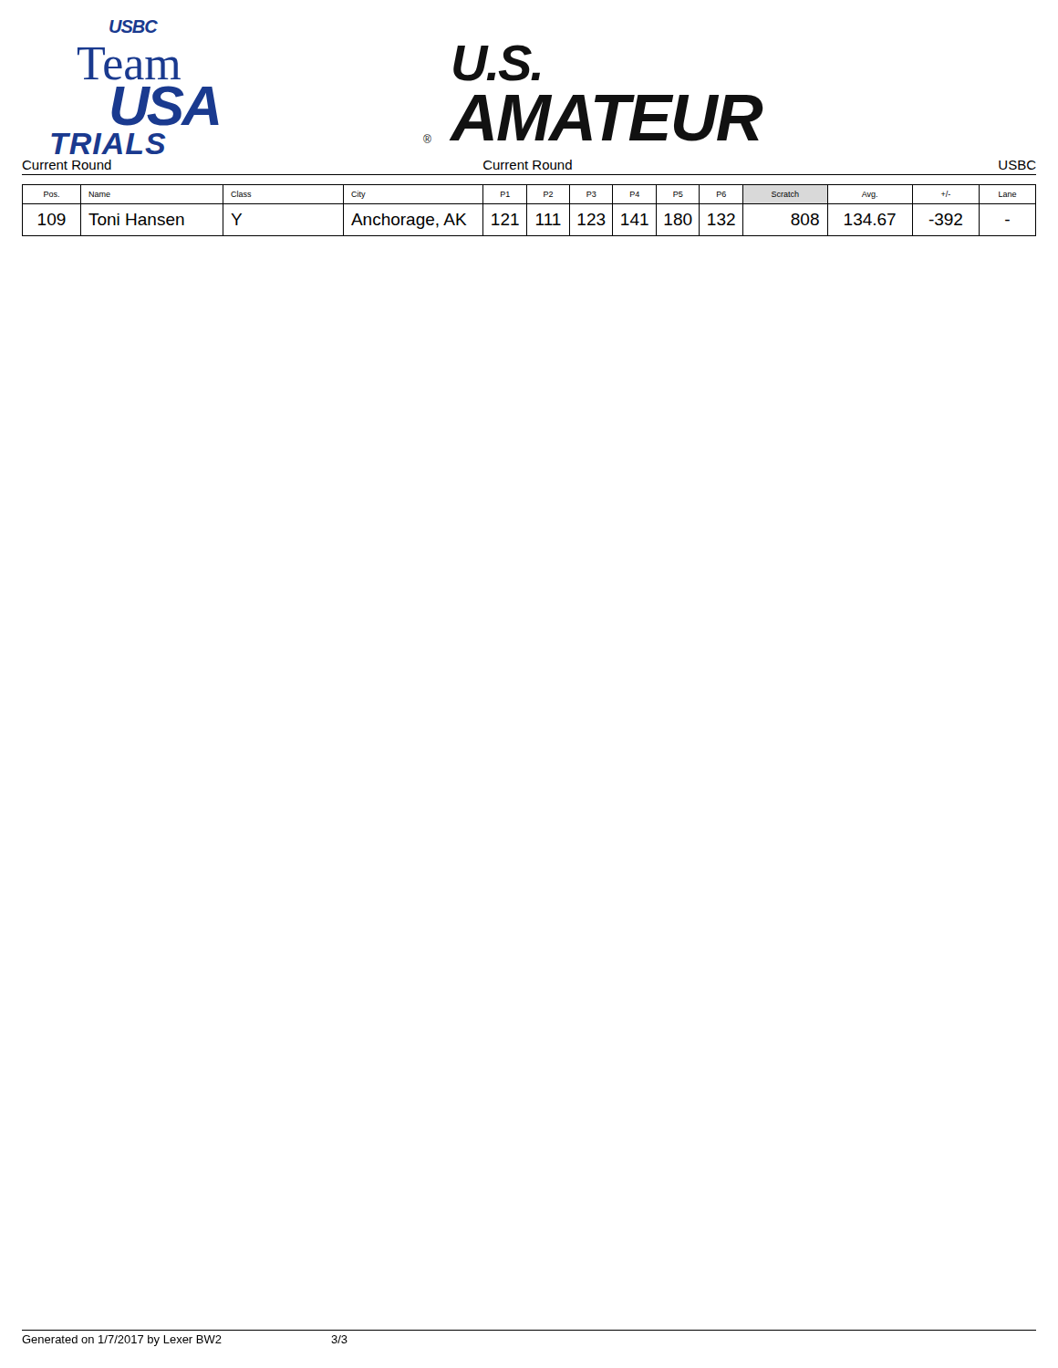USBC Team USA TRIALS
U.S. AMATEUR ®
Current Round
Current Round
USBC
| Pos. | Name | Class | City | P1 | P2 | P3 | P4 | P5 | P6 | Scratch | Avg. | +/- | Lane |
| --- | --- | --- | --- | --- | --- | --- | --- | --- | --- | --- | --- | --- | --- |
| 109 | Toni Hansen | Y | Anchorage, AK | 121 | 111 | 123 | 141 | 180 | 132 | 808 | 134.67 | -392 | - |
Generated on 1/7/2017 by Lexer BW2 3/3